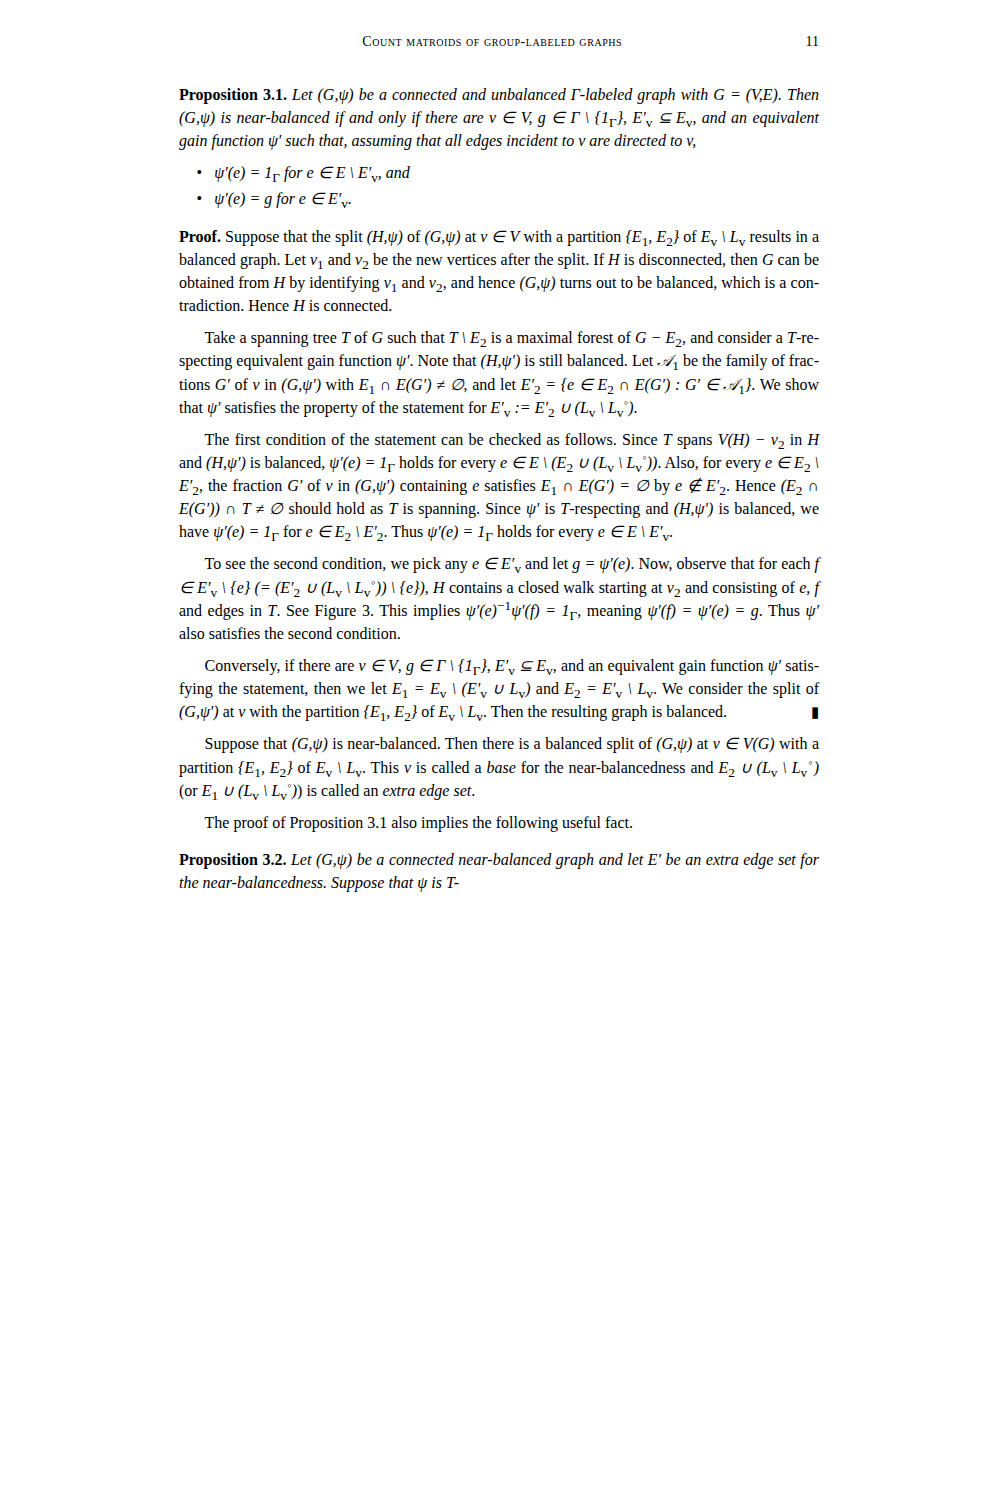Count matroids of group-labeled graphs 11
Proposition 3.1. Let (G,ψ) be a connected and unbalanced Γ-labeled graph with G = (V,E). Then (G,ψ) is near-balanced if and only if there are v ∈ V, g ∈ Γ \ {1Γ}, E′v ⊆ Ev, and an equivalent gain function ψ′ such that, assuming that all edges incident to v are directed to v,
ψ′(e) = 1Γ for e ∈ E \ E′v, and
ψ′(e) = g for e ∈ E′v.
Proof. Suppose that the split (H,ψ) of (G,ψ) at v ∈ V with a partition {E1, E2} of Ev \ Lv results in a balanced graph. Let v1 and v2 be the new vertices after the split. If H is disconnected, then G can be obtained from H by identifying v1 and v2, and hence (G,ψ) turns out to be balanced, which is a contradiction. Hence H is connected.
Take a spanning tree T of G such that T \ E2 is a maximal forest of G − E2, and consider a T-respecting equivalent gain function ψ′. Note that (H,ψ′) is still balanced. Let 𝒜1 be the family of fractions G′ of v in (G,ψ′) with E1 ∩ E(G′) ≠ ∅, and let E′2 = {e ∈ E2 ∩ E(G′) : G′ ∈ 𝒜1}. We show that ψ′ satisfies the property of the statement for E′v := E′2 ∪ (Lv \ Lv◦).
The first condition of the statement can be checked as follows. Since T spans V(H) − v2 in H and (H,ψ′) is balanced, ψ′(e) = 1Γ holds for every e ∈ E \ (E2 ∪ (Lv \ Lv◦)). Also, for every e ∈ E2 \ E′2, the fraction G′ of v in (G,ψ′) containing e satisfies E1 ∩ E(G′) = ∅ by e ∉ E′2. Hence (E2 ∩ E(G′)) ∩ T ≠ ∅ should hold as T is spanning. Since ψ′ is T-respecting and (H,ψ′) is balanced, we have ψ′(e) = 1Γ for e ∈ E2 \ E′2. Thus ψ′(e) = 1Γ holds for every e ∈ E \ E′v.
To see the second condition, we pick any e ∈ E′v and let g = ψ′(e). Now, observe that for each f ∈ E′v \ {e} (= (E′2 ∪ (Lv \ Lv◦)) \ {e}), H contains a closed walk starting at v2 and consisting of e, f and edges in T. See Figure 3. This implies ψ′(e)−1ψ′(f) = 1Γ, meaning ψ′(f) = ψ′(e) = g. Thus ψ′ also satisfies the second condition.
Conversely, if there are v ∈ V, g ∈ Γ \ {1Γ}, E′v ⊆ Ev, and an equivalent gain function ψ′ satisfying the statement, then we let E1 = Ev \ (E′v ∪ Lv) and E2 = E′v \ Lv. We consider the split of (G,ψ′) at v with the partition {E1, E2} of Ev \ Lv. Then the resulting graph is balanced.
Suppose that (G,ψ) is near-balanced. Then there is a balanced split of (G,ψ) at v ∈ V(G) with a partition {E1, E2} of Ev \ Lv. This v is called a base for the near-balancedness and E2 ∪ (Lv \ Lv◦) (or E1 ∪ (Lv \ Lv◦)) is called an extra edge set.
The proof of Proposition 3.1 also implies the following useful fact.
Proposition 3.2. Let (G,ψ) be a connected near-balanced graph and let E′ be an extra edge set for the near-balancedness. Suppose that ψ is T-